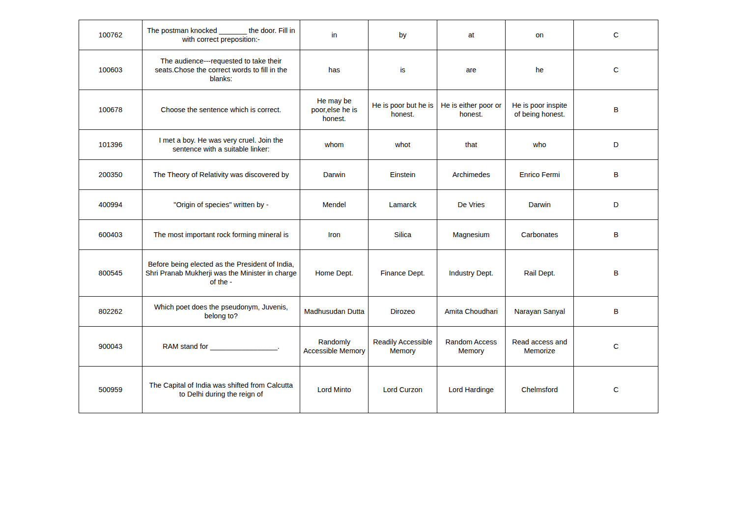| 100762 | The postman knocked _______ the door. Fill in with correct preposition:- | in | by | at | on | C |
| 100603 | The audience---requested to take their seats.Chose the correct words to fill in the blanks: | has | is | are | he | C |
| 100678 | Choose the sentence which is correct. | He may be poor,else he is honest. | He is poor but he is honest. | He is either poor or honest. | He is poor inspite of being honest. | B |
| 101396 | I met a boy. He was very cruel. Join the sentence with a suitable linker: | whom | whot | that | who | D |
| 200350 | The Theory of Relativity was discovered by | Darwin | Einstein | Archimedes | Enrico Fermi | B |
| 400994 | "Origin of species" written by - | Mendel | Lamarck | De Vries | Darwin | D |
| 600403 | The most important rock forming mineral is | Iron | Silica | Magnesium | Carbonates | B |
| 800545 | Before being elected as the President of India, Shri Pranab Mukherji was the Minister in charge of the - | Home Dept. | Finance Dept. | Industry Dept. | Rail Dept. | B |
| 802262 | Which poet does the pseudonym, Juvenis, belong to? | Madhusudan Dutta | Dirozeo | Amita Choudhari | Narayan Sanyal | B |
| 900043 | RAM stand for _________________. | Randomly Accessible Memory | Readily Accessible Memory | Random Access Memory | Read access and Memorize | C |
| 500959 | The Capital of India was shifted from Calcutta to Delhi during the reign of | Lord Minto | Lord Curzon | Lord Hardinge | Chelmsford | C |